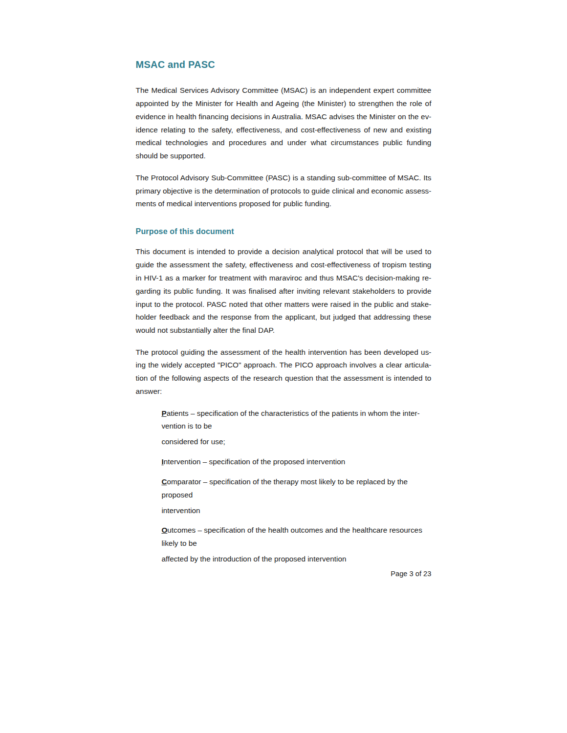MSAC and PASC
The Medical Services Advisory Committee (MSAC) is an independent expert committee appointed by the Minister for Health and Ageing (the Minister) to strengthen the role of evidence in health financing decisions in Australia. MSAC advises the Minister on the evidence relating to the safety, effectiveness, and cost-effectiveness of new and existing medical technologies and procedures and under what circumstances public funding should be supported.
The Protocol Advisory Sub-Committee (PASC) is a standing sub-committee of MSAC. Its primary objective is the determination of protocols to guide clinical and economic assessments of medical interventions proposed for public funding.
Purpose of this document
This document is intended to provide a decision analytical protocol that will be used to guide the assessment the safety, effectiveness and cost-effectiveness of tropism testing in HIV-1 as a marker for treatment with maraviroc and thus MSAC's decision-making regarding its public funding. It was finalised after inviting relevant stakeholders to provide input to the protocol. PASC noted that other matters were raised in the public and stakeholder feedback and the response from the applicant, but judged that addressing these would not substantially alter the final DAP.
The protocol guiding the assessment of the health intervention has been developed using the widely accepted "PICO" approach. The PICO approach involves a clear articulation of the following aspects of the research question that the assessment is intended to answer:
Patients – specification of the characteristics of the patients in whom the intervention is to be
considered for use;
Intervention – specification of the proposed intervention
Comparator – specification of the therapy most likely to be replaced by the proposed
intervention
Outcomes – specification of the health outcomes and the healthcare resources likely to be
affected by the introduction of the proposed intervention
Page 3 of 23